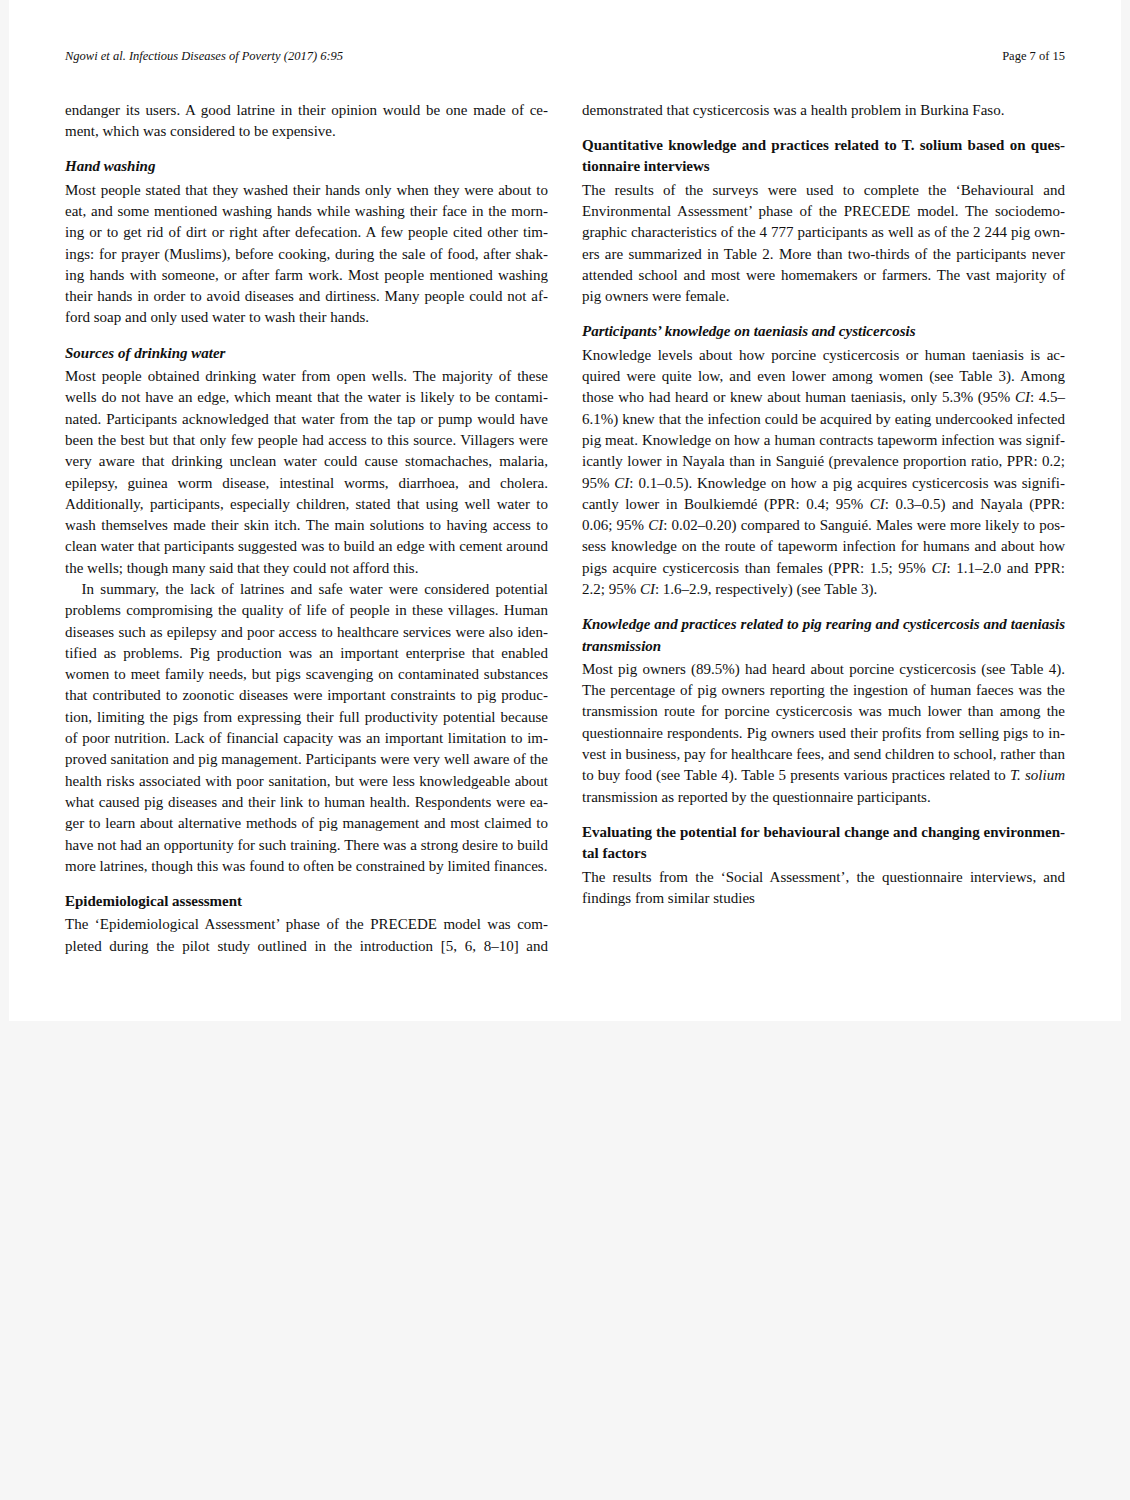Ngowi et al. Infectious Diseases of Poverty (2017) 6:95 Page 7 of 15
endanger its users. A good latrine in their opinion would be one made of cement, which was considered to be expensive.
Hand washing
Most people stated that they washed their hands only when they were about to eat, and some mentioned washing hands while washing their face in the morning or to get rid of dirt or right after defecation. A few people cited other timings: for prayer (Muslims), before cooking, during the sale of food, after shaking hands with someone, or after farm work. Most people mentioned washing their hands in order to avoid diseases and dirtiness. Many people could not afford soap and only used water to wash their hands.
Sources of drinking water
Most people obtained drinking water from open wells. The majority of these wells do not have an edge, which meant that the water is likely to be contaminated. Participants acknowledged that water from the tap or pump would have been the best but that only few people had access to this source. Villagers were very aware that drinking unclean water could cause stomachaches, malaria, epilepsy, guinea worm disease, intestinal worms, diarrhoea, and cholera. Additionally, participants, especially children, stated that using well water to wash themselves made their skin itch. The main solutions to having access to clean water that participants suggested was to build an edge with cement around the wells; though many said that they could not afford this.
In summary, the lack of latrines and safe water were considered potential problems compromising the quality of life of people in these villages. Human diseases such as epilepsy and poor access to healthcare services were also identified as problems. Pig production was an important enterprise that enabled women to meet family needs, but pigs scavenging on contaminated substances that contributed to zoonotic diseases were important constraints to pig production, limiting the pigs from expressing their full productivity potential because of poor nutrition. Lack of financial capacity was an important limitation to improved sanitation and pig management. Participants were very well aware of the health risks associated with poor sanitation, but were less knowledgeable about what caused pig diseases and their link to human health. Respondents were eager to learn about alternative methods of pig management and most claimed to have not had an opportunity for such training. There was a strong desire to build more latrines, though this was found to often be constrained by limited finances.
Epidemiological assessment
The ‘Epidemiological Assessment’ phase of the PRECEDE model was completed during the pilot study outlined in the introduction [5, 6, 8–10] and demonstrated that cysticercosis was a health problem in Burkina Faso.
Quantitative knowledge and practices related to T. solium based on questionnaire interviews
The results of the surveys were used to complete the ‘Behavioural and Environmental Assessment’ phase of the PRECEDE model. The sociodemographic characteristics of the 4 777 participants as well as of the 2 244 pig owners are summarized in Table 2. More than two-thirds of the participants never attended school and most were homemakers or farmers. The vast majority of pig owners were female.
Participants’ knowledge on taeniasis and cysticercosis
Knowledge levels about how porcine cysticercosis or human taeniasis is acquired were quite low, and even lower among women (see Table 3). Among those who had heard or knew about human taeniasis, only 5.3% (95% CI: 4.5–6.1%) knew that the infection could be acquired by eating undercooked infected pig meat. Knowledge on how a human contracts tapeworm infection was significantly lower in Nayala than in Sanguié (prevalence proportion ratio, PPR: 0.2; 95% CI: 0.1–0.5). Knowledge on how a pig acquires cysticercosis was significantly lower in Boulkiemdé (PPR: 0.4; 95% CI: 0.3–0.5) and Nayala (PPR: 0.06; 95% CI: 0.02–0.20) compared to Sanguié. Males were more likely to possess knowledge on the route of tapeworm infection for humans and about how pigs acquire cysticercosis than females (PPR: 1.5; 95% CI: 1.1–2.0 and PPR: 2.2; 95% CI: 1.6–2.9, respectively) (see Table 3).
Knowledge and practices related to pig rearing and cysticercosis and taeniasis transmission
Most pig owners (89.5%) had heard about porcine cysticercosis (see Table 4). The percentage of pig owners reporting the ingestion of human faeces was the transmission route for porcine cysticercosis was much lower than among the questionnaire respondents. Pig owners used their profits from selling pigs to invest in business, pay for healthcare fees, and send children to school, rather than to buy food (see Table 4). Table 5 presents various practices related to T. solium transmission as reported by the questionnaire participants.
Evaluating the potential for behavioural change and changing environmental factors
The results from the ‘Social Assessment’, the questionnaire interviews, and findings from similar studies